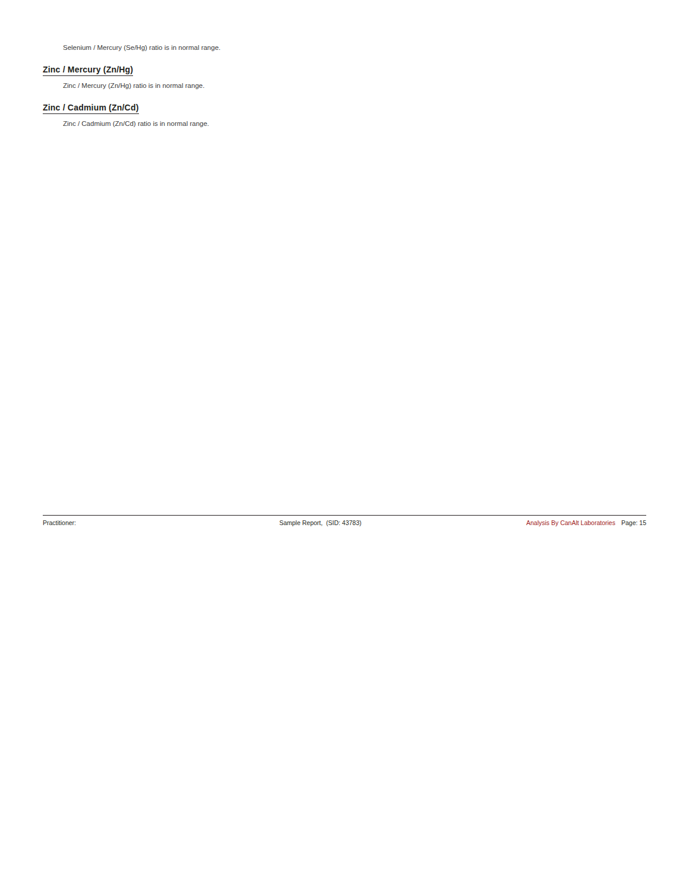Selenium / Mercury (Se/Hg) ratio is in normal range.
Zinc / Mercury (Zn/Hg)
Zinc / Mercury (Zn/Hg) ratio is in normal range.
Zinc / Cadmium (Zn/Cd)
Zinc / Cadmium (Zn/Cd) ratio is in normal range.
| Practitioner: | Sample Report, (SID: 43783) | Analysis By CanAlt Laboratories Page: 15 |